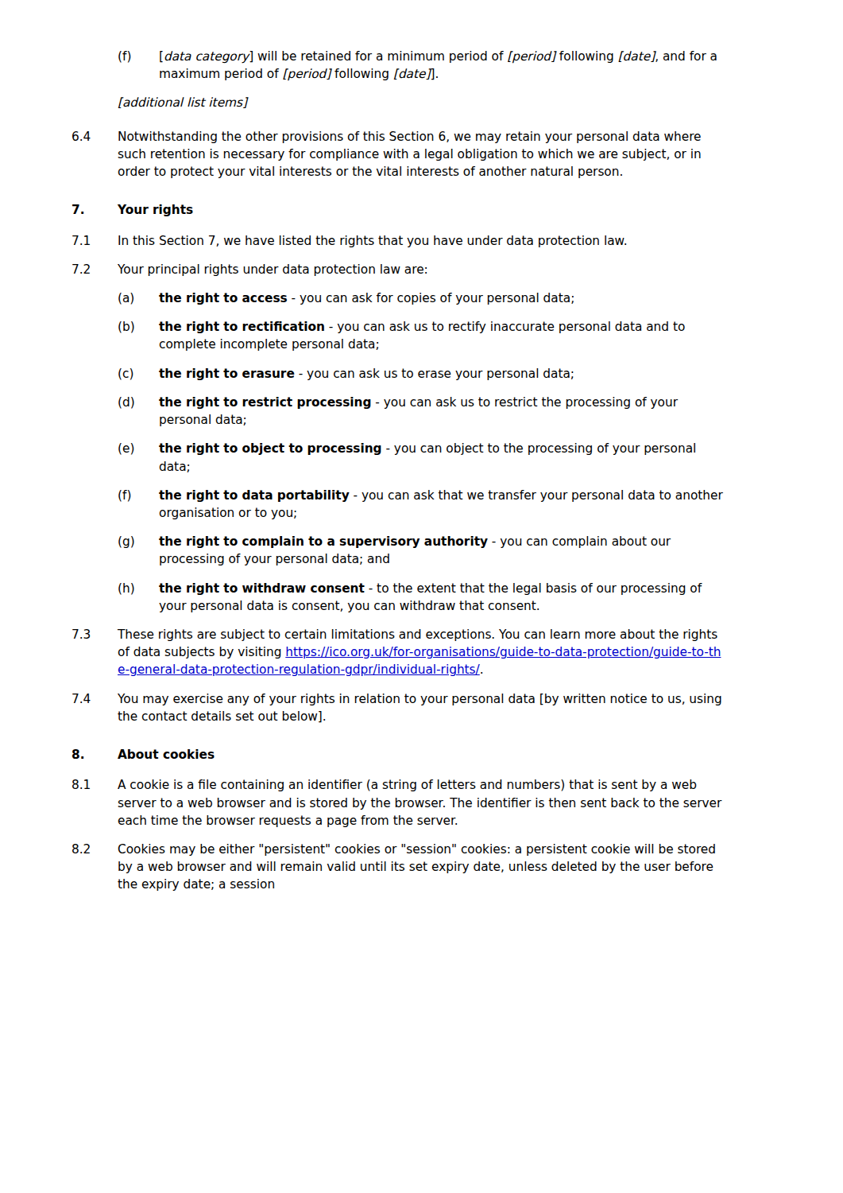(f)
[data category] will be retained for a minimum period of [period] following [date], and for a maximum period of [period] following [date]].
[additional list items]
6.4
Notwithstanding the other provisions of this Section 6, we may retain your personal data where such retention is necessary for compliance with a legal obligation to which we are subject, or in order to protect your vital interests or the vital interests of another natural person.
7. Your rights
7.1
In this Section 7, we have listed the rights that you have under data protection law.
7.2
Your principal rights under data protection law are:
(a)
the right to access - you can ask for copies of your personal data;
(b)
the right to rectification - you can ask us to rectify inaccurate personal data and to complete incomplete personal data;
(c)
the right to erasure - you can ask us to erase your personal data;
(d)
the right to restrict processing - you can ask us to restrict the processing of your personal data;
(e)
the right to object to processing - you can object to the processing of your personal data;
(f)
the right to data portability - you can ask that we transfer your personal data to another organisation or to you;
(g)
the right to complain to a supervisory authority - you can complain about our processing of your personal data; and
(h)
the right to withdraw consent - to the extent that the legal basis of our processing of your personal data is consent, you can withdraw that consent.
7.3
These rights are subject to certain limitations and exceptions. You can learn more about the rights of data subjects by visiting https://ico.org.uk/for-organisations/guide-to-data-protection/guide-to-the-general-data-protection-regulation-gdpr/individual-rights/.
7.4
You may exercise any of your rights in relation to your personal data [by written notice to us, using the contact details set out below].
8. About cookies
8.1
A cookie is a file containing an identifier (a string of letters and numbers) that is sent by a web server to a web browser and is stored by the browser. The identifier is then sent back to the server each time the browser requests a page from the server.
8.2
Cookies may be either "persistent" cookies or "session" cookies: a persistent cookie will be stored by a web browser and will remain valid until its set expiry date, unless deleted by the user before the expiry date; a session